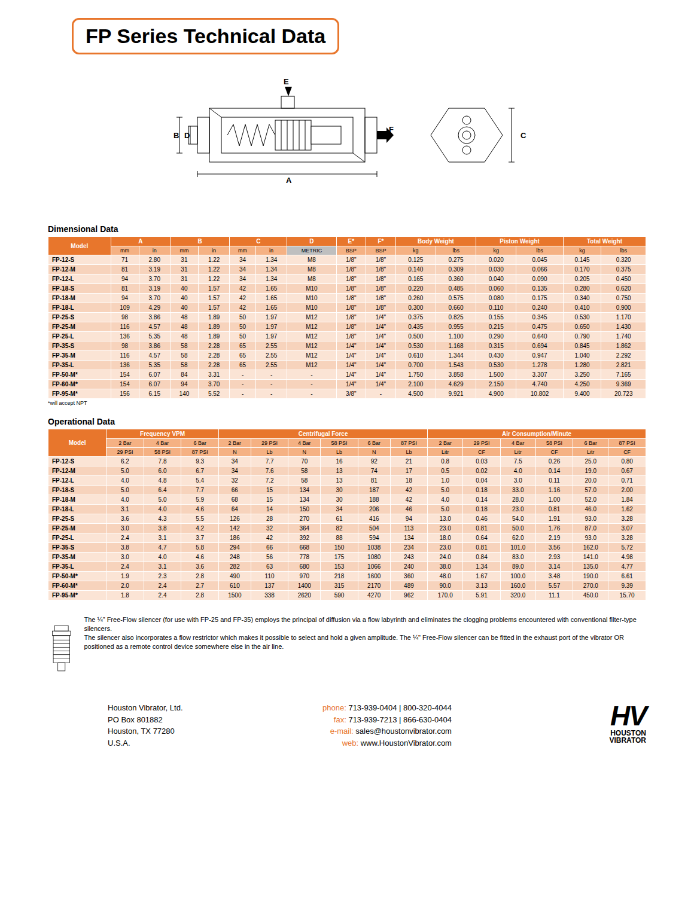FP Series Technical Data
E B D A F C
Dimensional Data
| Model | A | B | C | D | E* | F* | Body Weight | Piston Weight | Total Weight |
| --- | --- | --- | --- | --- | --- | --- | --- | --- | --- |
| mm | in | mm | in | mm | in | METRIC | BSP | BSP | kg | lbs | kg | lbs | kg | lbs |
| FP-12-S | 71 | 2.80 | 31 | 1.22 | 34 | 1.34 | M8 | 1/8" | 1/8" | 0.125 | 0.275 | 0.020 | 0.045 | 0.145 | 0.320 |
| FP-12-M | 81 | 3.19 | 31 | 1.22 | 34 | 1.34 | M8 | 1/8" | 1/8" | 0.140 | 0.309 | 0.030 | 0.066 | 0.170 | 0.375 |
| FP-12-L | 94 | 3.70 | 31 | 1.22 | 34 | 1.34 | M8 | 1/8" | 1/8" | 0.165 | 0.360 | 0.040 | 0.090 | 0.205 | 0.450 |
| FP-18-S | 81 | 3.19 | 40 | 1.57 | 42 | 1.65 | M10 | 1/8" | 1/8" | 0.220 | 0.485 | 0.060 | 0.135 | 0.280 | 0.620 |
| FP-18-M | 94 | 3.70 | 40 | 1.57 | 42 | 1.65 | M10 | 1/8" | 1/8" | 0.260 | 0.575 | 0.080 | 0.175 | 0.340 | 0.750 |
| FP-18-L | 109 | 4.29 | 40 | 1.57 | 42 | 1.65 | M10 | 1/8" | 1/8" | 0.300 | 0.660 | 0.110 | 0.240 | 0.410 | 0.900 |
| FP-25-S | 98 | 3.86 | 48 | 1.89 | 50 | 1.97 | M12 | 1/8" | 1/4" | 0.375 | 0.825 | 0.155 | 0.345 | 0.530 | 1.170 |
| FP-25-M | 116 | 4.57 | 48 | 1.89 | 50 | 1.97 | M12 | 1/8" | 1/4" | 0.435 | 0.955 | 0.215 | 0.475 | 0.650 | 1.430 |
| FP-25-L | 136 | 5.35 | 48 | 1.89 | 50 | 1.97 | M12 | 1/8" | 1/4" | 0.500 | 1.100 | 0.290 | 0.640 | 0.790 | 1.740 |
| FP-35-S | 98 | 3.86 | 58 | 2.28 | 65 | 2.55 | M12 | 1/4" | 1/4" | 0.530 | 1.168 | 0.315 | 0.694 | 0.845 | 1.862 |
| FP-35-M | 116 | 4.57 | 58 | 2.28 | 65 | 2.55 | M12 | 1/4" | 1/4" | 0.610 | 1.344 | 0.430 | 0.947 | 1.040 | 2.292 |
| FP-35-L | 136 | 5.35 | 58 | 2.28 | 65 | 2.55 | M12 | 1/4" | 1/4" | 0.700 | 1.543 | 0.530 | 1.278 | 1.280 | 2.821 |
| FP-50-M* | 154 | 6.07 | 84 | 3.31 | - | - | - | 1/4" | 1/4" | 1.750 | 3.858 | 1.500 | 3.307 | 3.250 | 7.165 |
| FP-60-M* | 154 | 6.07 | 94 | 3.70 | - | - | - | 1/4" | 1/4" | 2.100 | 4.629 | 2.150 | 4.740 | 4.250 | 9.369 |
| FP-95-M* | 156 | 6.15 | 140 | 5.52 | - | - | - | 3/8" | - | 4.500 | 9.921 | 4.900 | 10.802 | 9.400 | 20.723 |
*will accept NPT
Operational Data
| Model | Frequency VPM | Centrifugal Force | Air Consumption/Minute |
| --- | --- | --- | --- |
| 2 Bar | 4 Bar | 6 Bar | 2 Bar | 29 PSI | 4 Bar | 58 PSI | 6 Bar | 87 PSI | 2 Bar | 29 PSI | 4 Bar | 58 PSI | 6 Bar | 87 PSI |
| 29 PSI | 58 PSI | 87 PSI | N | Lb | N | Lb | N | Lb | Litr | CF | Litr | CF | Litr | CF |
| FP-12-S | 6.2 | 7.8 | 9.3 | 34 | 7.7 | 70 | 16 | 92 | 21 | 0.8 | 0.03 | 7.5 | 0.26 | 25.0 | 0.80 |
| FP-12-M | 5.0 | 6.0 | 6.7 | 34 | 7.6 | 58 | 13 | 74 | 17 | 0.5 | 0.02 | 4.0 | 0.14 | 19.0 | 0.67 |
| FP-12-L | 4.0 | 4.8 | 5.4 | 32 | 7.2 | 58 | 13 | 81 | 18 | 1.0 | 0.04 | 3.0 | 0.11 | 20.0 | 0.71 |
| FP-18-S | 5.0 | 6.4 | 7.7 | 66 | 15 | 134 | 30 | 187 | 42 | 5.0 | 0.18 | 33.0 | 1.16 | 57.0 | 2.00 |
| FP-18-M | 4.0 | 5.0 | 5.9 | 68 | 15 | 134 | 30 | 188 | 42 | 4.0 | 0.14 | 28.0 | 1.00 | 52.0 | 1.84 |
| FP-18-L | 3.1 | 4.0 | 4.6 | 64 | 14 | 150 | 34 | 206 | 46 | 5.0 | 0.18 | 23.0 | 0.81 | 46.0 | 1.62 |
| FP-25-S | 3.6 | 4.3 | 5.5 | 126 | 28 | 270 | 61 | 416 | 94 | 13.0 | 0.46 | 54.0 | 1.91 | 93.0 | 3.28 |
| FP-25-M | 3.0 | 3.8 | 4.2 | 142 | 32 | 364 | 82 | 504 | 113 | 23.0 | 0.81 | 50.0 | 1.76 | 87.0 | 3.07 |
| FP-25-L | 2.4 | 3.1 | 3.7 | 186 | 42 | 392 | 88 | 594 | 134 | 18.0 | 0.64 | 62.0 | 2.19 | 93.0 | 3.28 |
| FP-35-S | 3.8 | 4.7 | 5.8 | 294 | 66 | 668 | 150 | 1038 | 234 | 23.0 | 0.81 | 101.0 | 3.56 | 162.0 | 5.72 |
| FP-35-M | 3.0 | 4.0 | 4.6 | 248 | 56 | 778 | 175 | 1080 | 243 | 24.0 | 0.84 | 83.0 | 2.93 | 141.0 | 4.98 |
| FP-35-L | 2.4 | 3.1 | 3.6 | 282 | 63 | 680 | 153 | 1066 | 240 | 38.0 | 1.34 | 89.0 | 3.14 | 135.0 | 4.77 |
| FP-50-M* | 1.9 | 2.3 | 2.8 | 490 | 110 | 970 | 218 | 1600 | 360 | 48.0 | 1.67 | 100.0 | 3.48 | 190.0 | 6.61 |
| FP-60-M* | 2.0 | 2.4 | 2.7 | 610 | 137 | 1400 | 315 | 2170 | 489 | 90.0 | 3.13 | 160.0 | 5.57 | 270.0 | 9.39 |
| FP-95-M* | 1.8 | 2.4 | 2.8 | 1500 | 338 | 2620 | 590 | 4270 | 962 | 170.0 | 5.91 | 320.0 | 11.1 | 450.0 | 15.70 |
The ¼" Free-Flow silencer (for use with FP-25 and FP-35) employs the principal of diffusion via a flow labyrinth and eliminates the clogging problems encountered with conventional filter-type silencers.
The silencer also incorporates a flow restrictor which makes it possible to select and hold a given amplitude. The ¼" Free-Flow silencer can be fitted in the exhaust port of the vibrator OR positioned as a remote control device somewhere else in the air line.
Houston Vibrator, Ltd.
PO Box 801882
Houston, TX 77280
U.S.A.
phone: 713-939-0404 | 800-320-4044
fax: 713-939-7213 | 866-630-0404
e-mail: sales@houstonvibrator.com
web: www.HoustonVibrator.com
HV
HOUSTON
VIBRATOR